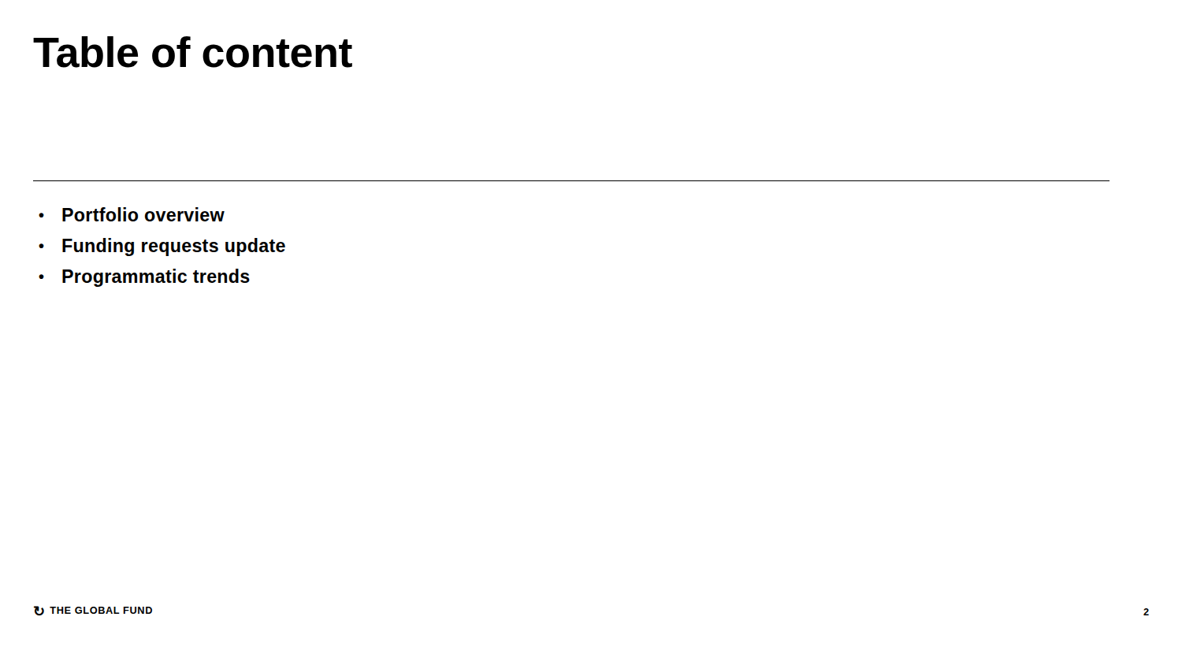Table of content
Portfolio overview
Funding requests update
Programmatic trends
↻THE GLOBAL FUND
2